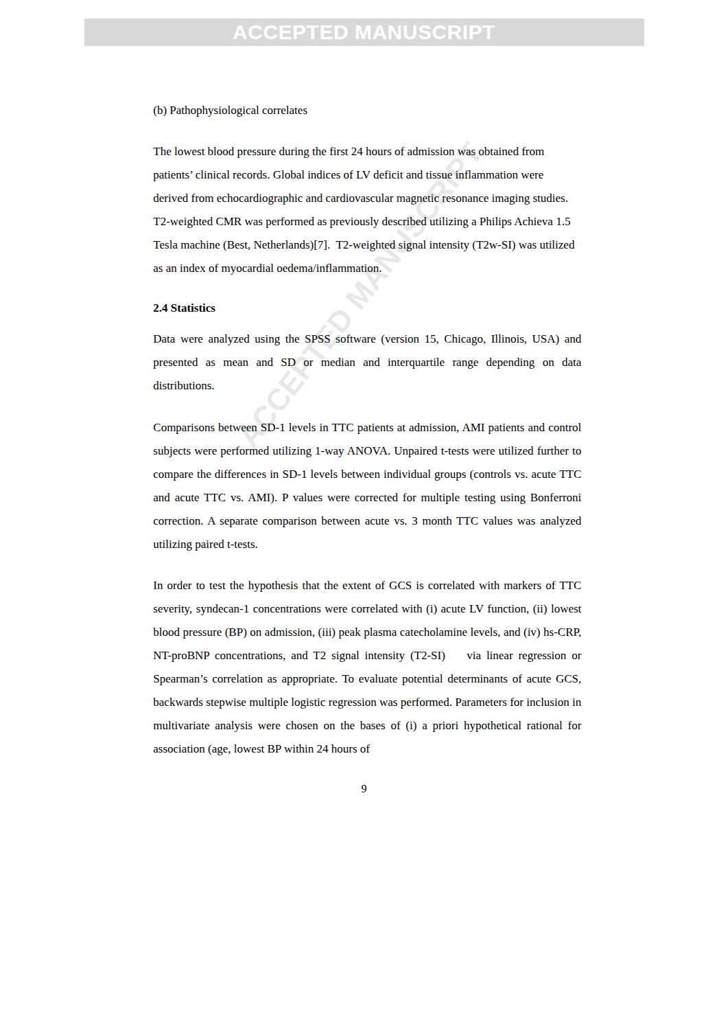ACCEPTED MANUSCRIPT
ACCEPTED MANUSCRIPT
(b) Pathophysiological correlates
The lowest blood pressure during the first 24 hours of admission was obtained from patients’ clinical records. Global indices of LV deficit and tissue inflammation were derived from echocardiographic and cardiovascular magnetic resonance imaging studies. T2-weighted CMR was performed as previously described utilizing a Philips Achieva 1.5 Tesla machine (Best, Netherlands)[7]. T2-weighted signal intensity (T2w-SI) was utilized as an index of myocardial oedema/inflammation.
2.4 Statistics
Data were analyzed using the SPSS software (version 15, Chicago, Illinois, USA) and presented as mean and SD or median and interquartile range depending on data distributions.
Comparisons between SD-1 levels in TTC patients at admission, AMI patients and control subjects were performed utilizing 1-way ANOVA. Unpaired t-tests were utilized further to compare the differences in SD-1 levels between individual groups (controls vs. acute TTC and acute TTC vs. AMI). P values were corrected for multiple testing using Bonferroni correction. A separate comparison between acute vs. 3 month TTC values was analyzed utilizing paired t-tests.
In order to test the hypothesis that the extent of GCS is correlated with markers of TTC severity, syndecan-1 concentrations were correlated with (i) acute LV function, (ii) lowest blood pressure (BP) on admission, (iii) peak plasma catecholamine levels, and (iv) hs-CRP, NT-proBNP concentrations, and T2 signal intensity (T2-SI) via linear regression or Spearman’s correlation as appropriate. To evaluate potential determinants of acute GCS, backwards stepwise multiple logistic regression was performed. Parameters for inclusion in multivariate analysis were chosen on the bases of (i) a priori hypothetical rational for association (age, lowest BP within 24 hours of
9